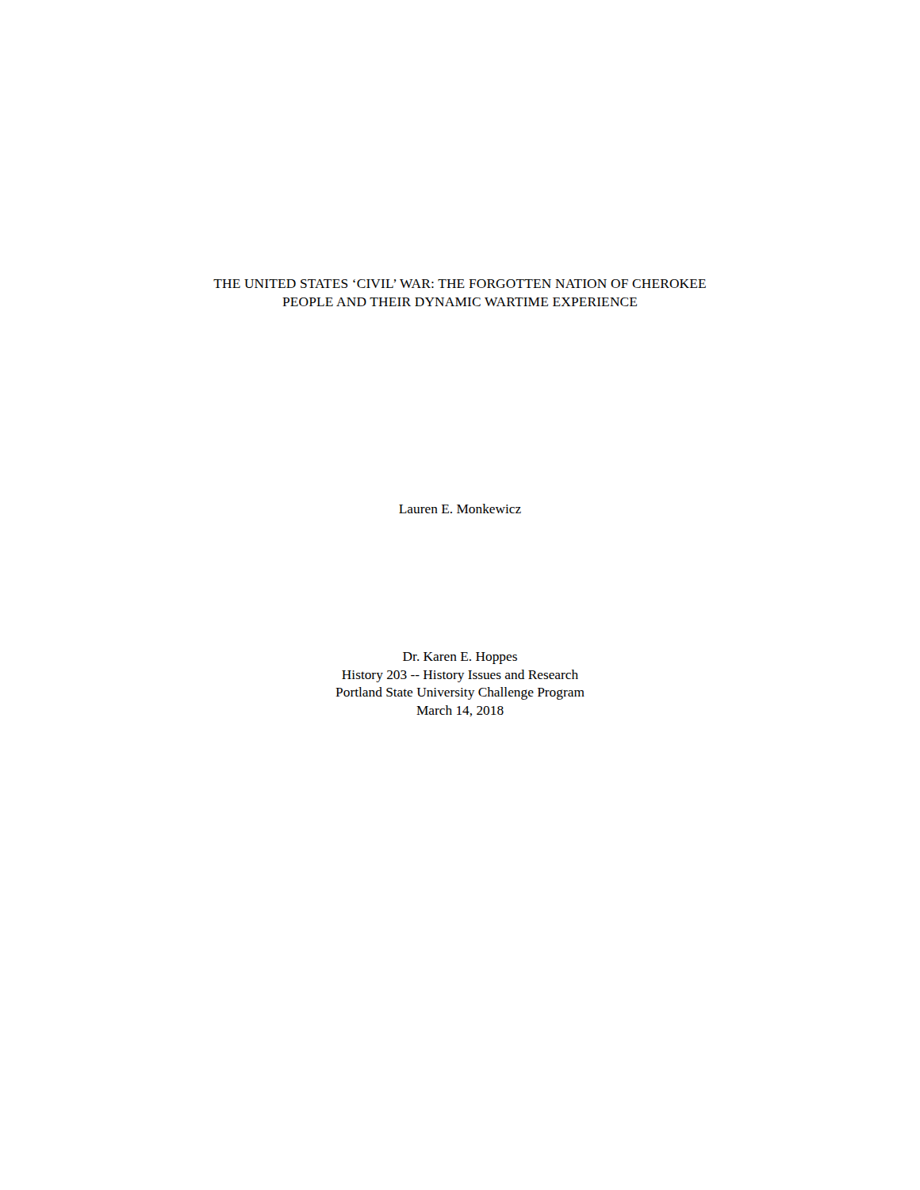THE UNITED STATES ‘CIVIL’ WAR: THE FORGOTTEN NATION OF CHEROKEE
PEOPLE AND THEIR DYNAMIC WARTIME EXPERIENCE
Lauren E. Monkewicz
Dr. Karen E. Hoppes
History 203 -- History Issues and Research
Portland State University Challenge Program
March 14, 2018